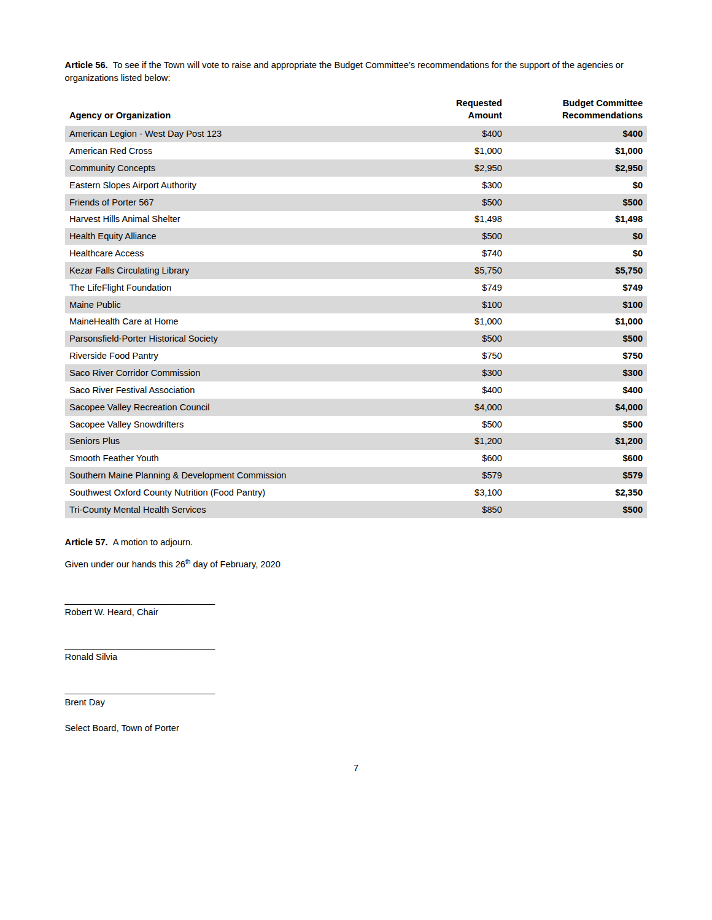Article 56. To see if the Town will vote to raise and appropriate the Budget Committee’s recommendations for the support of the agencies or organizations listed below:
| Agency or Organization | Requested Amount | Budget Committee Recommendations |
| --- | --- | --- |
| American Legion - West Day Post 123 | $400 | $400 |
| American Red Cross | $1,000 | $1,000 |
| Community Concepts | $2,950 | $2,950 |
| Eastern Slopes Airport Authority | $300 | $0 |
| Friends of Porter 567 | $500 | $500 |
| Harvest Hills Animal Shelter | $1,498 | $1,498 |
| Health Equity Alliance | $500 | $0 |
| Healthcare Access | $740 | $0 |
| Kezar Falls Circulating Library | $5,750 | $5,750 |
| The LifeFlight Foundation | $749 | $749 |
| Maine Public | $100 | $100 |
| MaineHealth Care at Home | $1,000 | $1,000 |
| Parsonsfield-Porter Historical Society | $500 | $500 |
| Riverside Food Pantry | $750 | $750 |
| Saco River Corridor Commission | $300 | $300 |
| Saco River Festival Association | $400 | $400 |
| Sacopee Valley Recreation Council | $4,000 | $4,000 |
| Sacopee Valley Snowdrifters | $500 | $500 |
| Seniors Plus | $1,200 | $1,200 |
| Smooth Feather Youth | $600 | $600 |
| Southern Maine Planning & Development Commission | $579 | $579 |
| Southwest Oxford County Nutrition (Food Pantry) | $3,100 | $2,350 |
| Tri-County Mental Health Services | $850 | $500 |
Article 57. A motion to adjourn.
Given under our hands this 26th day of February, 2020
______________________________
Robert W. Heard, Chair
______________________________
Ronald Silvia
______________________________
Brent Day
Select Board, Town of Porter
7